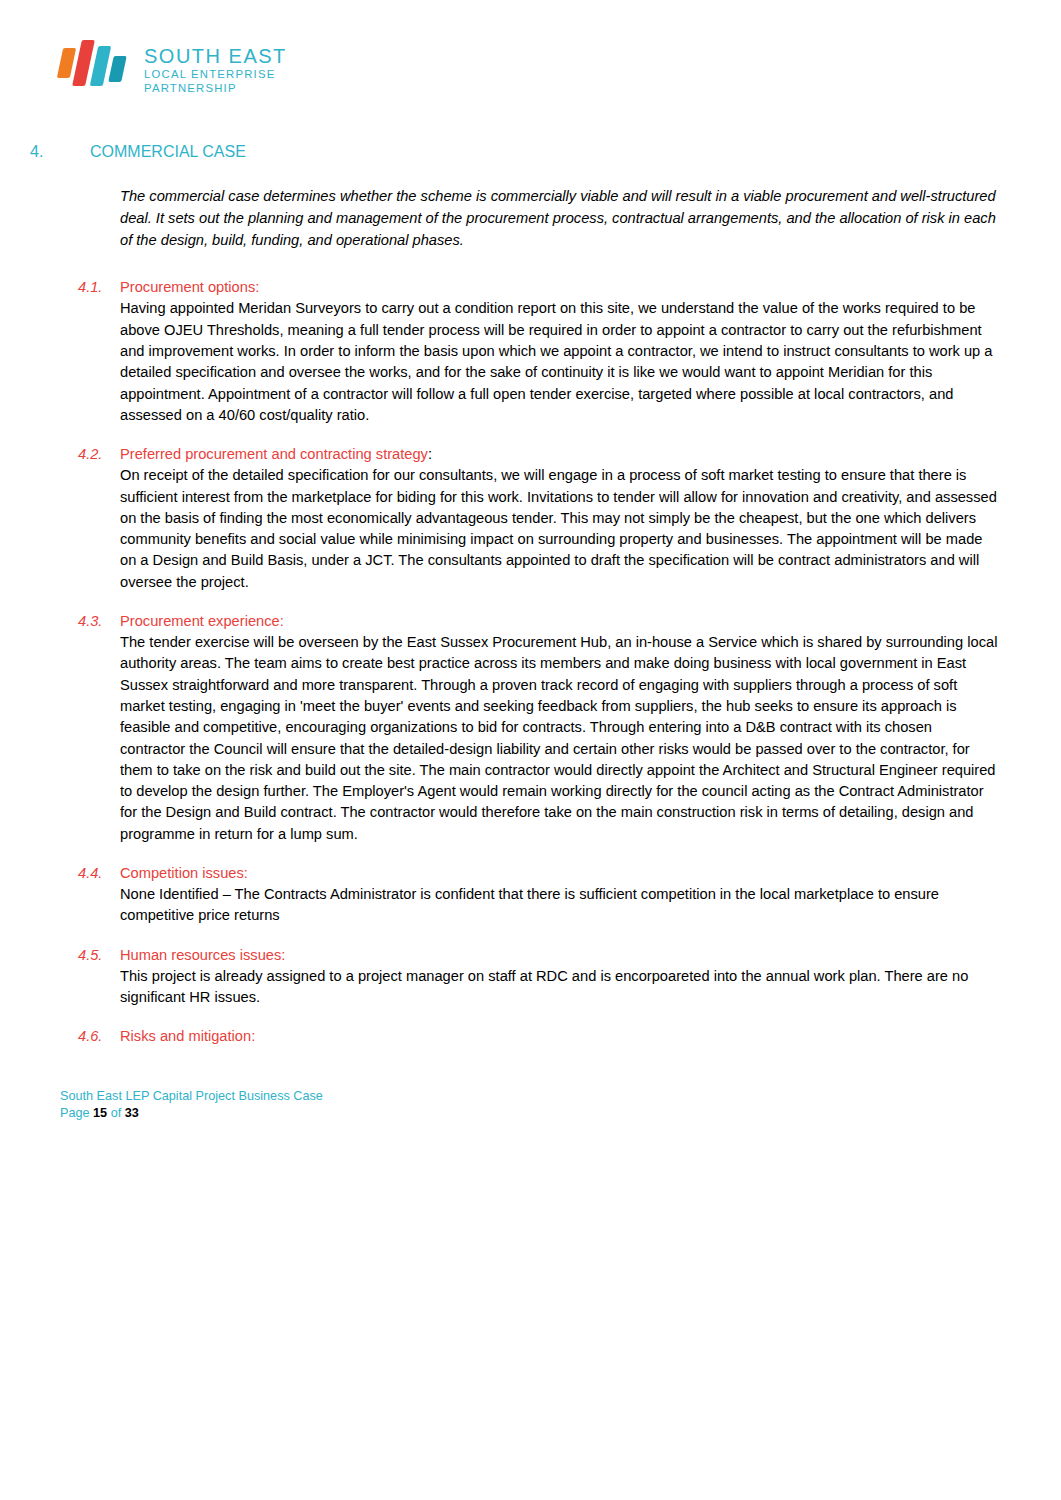SOUTH EAST
LOCAL ENTERPRISE
PARTNERSHIP
4. COMMERCIAL CASE
The commercial case determines whether the scheme is commercially viable and will result in a viable procurement and well-structured deal. It sets out the planning and management of the procurement process, contractual arrangements, and the allocation of risk in each of the design, build, funding, and operational phases.
4.1.
Procurement options:
Having appointed Meridan Surveyors to carry out a condition report on this site, we understand the value of the works required to be above OJEU Thresholds, meaning a full tender process will be required in order to appoint a contractor to carry out the refurbishment and improvement works. In order to inform the basis upon which we appoint a contractor, we intend to instruct consultants to work up a detailed specification and oversee the works, and for the sake of continuity it is like we would want to appoint Meridian for this appointment. Appointment of a contractor will follow a full open tender exercise, targeted where possible at local contractors, and assessed on a 40/60 cost/quality ratio.
4.2.
Preferred procurement and contracting strategy:
On receipt of the detailed specification for our consultants, we will engage in a process of soft market testing to ensure that there is sufficient interest from the marketplace for biding for this work. Invitations to tender will allow for innovation and creativity, and assessed on the basis of finding the most economically advantageous tender. This may not simply be the cheapest, but the one which delivers community benefits and social value while minimising impact on surrounding property and businesses. The appointment will be made on a Design and Build Basis, under a JCT. The consultants appointed to draft the specification will be contract administrators and will oversee the project.
4.3.
Procurement experience:
The tender exercise will be overseen by the East Sussex Procurement Hub, an in-house a Service which is shared by surrounding local authority areas. The team aims to create best practice across its members and make doing business with local government in East Sussex straightforward and more transparent. Through a proven track record of engaging with suppliers through a process of soft market testing, engaging in 'meet the buyer' events and seeking feedback from suppliers, the hub seeks to ensure its approach is feasible and competitive, encouraging organizations to bid for contracts. Through entering into a D&B contract with its chosen contractor the Council will ensure that the detailed-design liability and certain other risks would be passed over to the contractor, for them to take on the risk and build out the site. The main contractor would directly appoint the Architect and Structural Engineer required to develop the design further. The Employer's Agent would remain working directly for the council acting as the Contract Administrator for the Design and Build contract. The contractor would therefore take on the main construction risk in terms of detailing, design and programme in return for a lump sum.
4.4.
Competition issues:
None Identified – The Contracts Administrator is confident that there is sufficient competition in the local marketplace to ensure competitive price returns
4.5.
Human resources issues:
This project is already assigned to a project manager on staff at RDC and is encorpoareted into the annual work plan. There are no significant HR issues.
4.6.
Risks and mitigation:
South East LEP Capital Project Business Case
Page 15 of 33